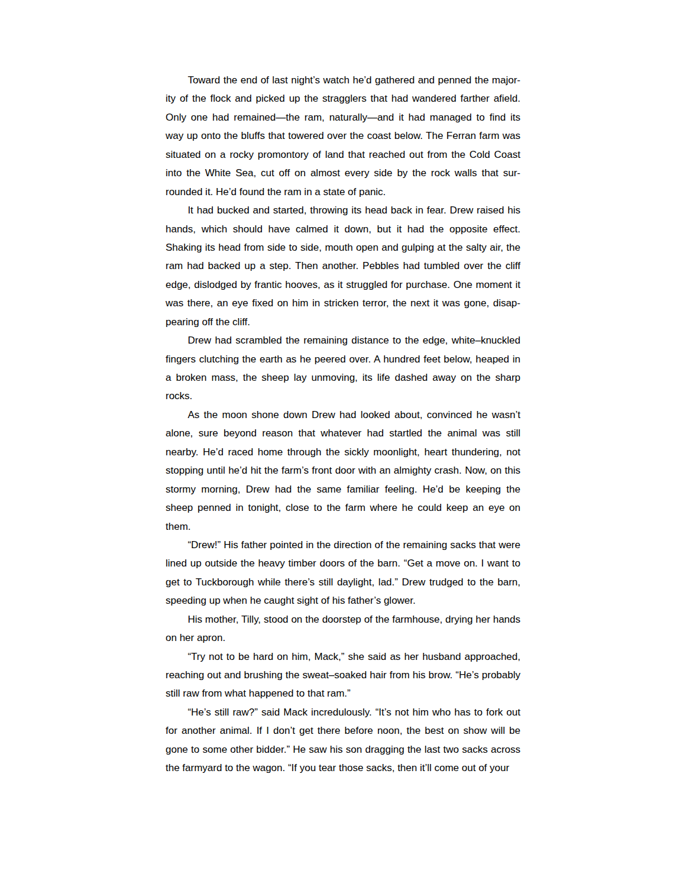Toward the end of last night’s watch he’d gathered and penned the majority of the flock and picked up the stragglers that had wandered farther afield. Only one had remained—the ram, naturally—and it had managed to find its way up onto the bluffs that towered over the coast below. The Ferran farm was situated on a rocky promontory of land that reached out from the Cold Coast into the White Sea, cut off on almost every side by the rock walls that surrounded it. He’d found the ram in a state of panic.
It had bucked and started, throwing its head back in fear. Drew raised his hands, which should have calmed it down, but it had the opposite effect. Shaking its head from side to side, mouth open and gulping at the salty air, the ram had backed up a step. Then another. Pebbles had tumbled over the cliff edge, dislodged by frantic hooves, as it struggled for purchase. One moment it was there, an eye fixed on him in stricken terror, the next it was gone, disappearing off the cliff.
Drew had scrambled the remaining distance to the edge, white–knuckled fingers clutching the earth as he peered over. A hundred feet below, heaped in a broken mass, the sheep lay unmoving, its life dashed away on the sharp rocks.
As the moon shone down Drew had looked about, convinced he wasn’t alone, sure beyond reason that whatever had startled the animal was still nearby. He’d raced home through the sickly moonlight, heart thundering, not stopping until he’d hit the farm’s front door with an almighty crash. Now, on this stormy morning, Drew had the same familiar feeling. He’d be keeping the sheep penned in tonight, close to the farm where he could keep an eye on them.
“Drew!” His father pointed in the direction of the remaining sacks that were lined up outside the heavy timber doors of the barn. “Get a move on. I want to get to Tuckborough while there’s still daylight, lad.” Drew trudged to the barn, speeding up when he caught sight of his father’s glower.
His mother, Tilly, stood on the doorstep of the farmhouse, drying her hands on her apron.
“Try not to be hard on him, Mack,” she said as her husband approached, reaching out and brushing the sweat–soaked hair from his brow. “He’s probably still raw from what happened to that ram.”
“He’s still raw?” said Mack incredulously. “It’s not him who has to fork out for another animal. If I don’t get there before noon, the best on show will be gone to some other bidder.” He saw his son dragging the last two sacks across the farmyard to the wagon. “If you tear those sacks, then it’ll come out of your